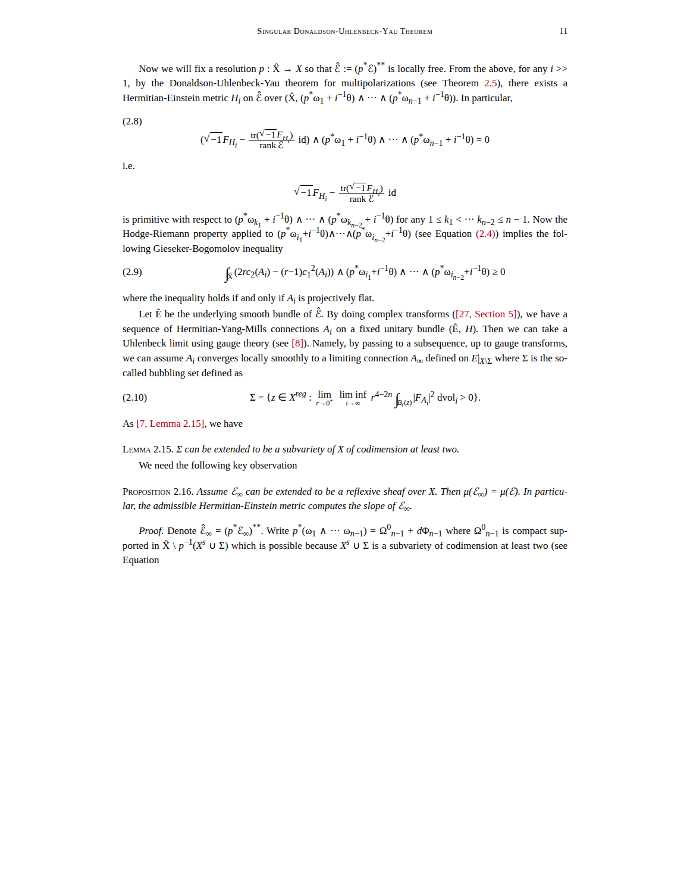Singular Donaldson-Uhlenbeck-Yau Theorem 11
Now we will fix a resolution p : X̂ → X so that ℰ̂ := (p*ℰ)** is locally free. From the above, for any i >> 1, by the Donaldson-Uhlenbeck-Yau theorem for multipolarizations (see Theorem 2.5), there exists a Hermitian-Einstein metric Hi on ℰ̂ over (X̂, (p*ω1 + i−1θ) ∧ ··· ∧ (p*ωn−1 + i−1θ)). In particular,
(2.8) (−1 FHi − tr(−1 FHi) rank ℰ id) ∧ (p*ω1 + i−1θ) ∧ ··· ∧ (p*ωn−1 + i−1θ) = 0
i.e.
−1 FHi − tr(−1 FHi) rank ℰ id
is primitive with respect to (p*ωk1 + i−1θ) ∧ ··· ∧ (p*ωkn−2 + i−1θ) for any 1 ≤ k1 < ··· kn−2 ≤ n − 1. Now the Hodge-Riemann property applied to (p*ωi1+i−1θ)∧···∧(p*ωin−2+i−1θ) (see Equation (2.4)) implies the following Gieseker-Bogomolov inequality
(2.9) ∫X̂(2rc2(Ai) − (r−1)c12(Ai)) ∧ (p*ωi1+i−1θ) ∧ ··· ∧ (p*ωin−2+i−1θ) ≥ 0
where the inequality holds if and only if Ai is projectively flat.
Let Ê be the underlying smooth bundle of ℰ̂. By doing complex transforms ([27, Section 5]), we have a sequence of Hermitian-Yang-Mills connections Ai on a fixed unitary bundle (Ê, H). Then we can take a Uhlenbeck limit using gauge theory (see [8]). Namely, by passing to a subsequence, up to gauge transforms, we can assume Ai converges locally smoothly to a limiting connection A∞ defined on E|X\Σ where Σ is the so-called bubbling set defined as
(2.10) Σ = {z ∈ Xreg : lim r→0+ lim inf i→∞ r4−2n ∫Br(z)|FAi|2 dvoli > 0}.
As [7, Lemma 2.15], we have
Lemma 2.15. Σ can be extended to be a subvariety of X of codimension at least two.
We need the following key observation
Proposition 2.16. Assume ℰ∞ can be extended to be a reflexive sheaf over X. Then μ(ℰ∞) = μ(ℰ). In particular, the admissible Hermitian-Einstein metric computes the slope of ℰ∞.
Proof. Denote ℰ̂∞ = (p*ℰ∞)**. Write p*(ω1 ∧ ··· ωn−1) = Ω0n−1 + d Φn−1 where Ω0n−1 is compact supported in X̂ \ p−1(Xs ∪ Σ) which is possible because Xs ∪ Σ is a subvariety of codimension at least two (see Equation